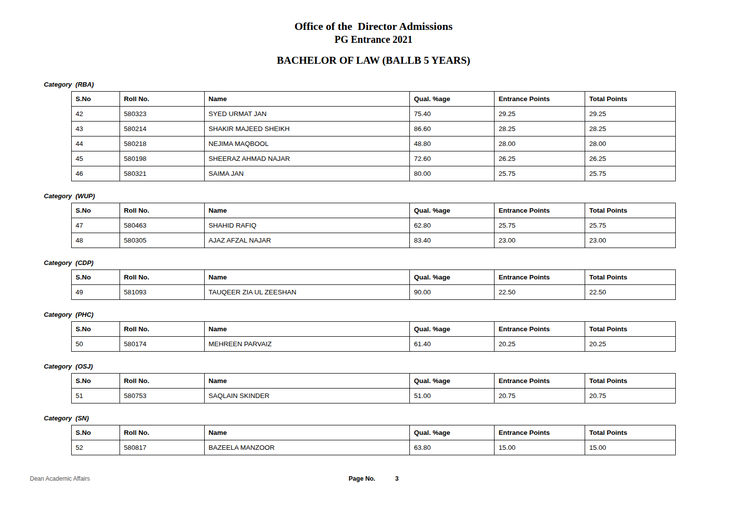Office of the Director Admissions
PG Entrance 2021
BACHELOR OF LAW (BALLB 5 YEARS)
Category (RBA)
| S.No | Roll No. | Name | Qual. %age | Entrance Points | Total Points |
| --- | --- | --- | --- | --- | --- |
| 42 | 580323 | SYED URMAT JAN | 75.40 | 29.25 | 29.25 |
| 43 | 580214 | SHAKIR MAJEED SHEIKH | 86.60 | 28.25 | 28.25 |
| 44 | 580218 | NEJIMA MAQBOOL | 48.80 | 28.00 | 28.00 |
| 45 | 580198 | SHEERAZ AHMAD NAJAR | 72.60 | 26.25 | 26.25 |
| 46 | 580321 | SAIMA JAN | 80.00 | 25.75 | 25.75 |
Category (WUP)
| S.No | Roll No. | Name | Qual. %age | Entrance Points | Total Points |
| --- | --- | --- | --- | --- | --- |
| 47 | 580463 | SHAHID RAFIQ | 62.80 | 25.75 | 25.75 |
| 48 | 580305 | AJAZ AFZAL NAJAR | 83.40 | 23.00 | 23.00 |
Category (CDP)
| S.No | Roll No. | Name | Qual. %age | Entrance Points | Total Points |
| --- | --- | --- | --- | --- | --- |
| 49 | 581093 | TAUQEER ZIA UL ZEESHAN | 90.00 | 22.50 | 22.50 |
Category (PHC)
| S.No | Roll No. | Name | Qual. %age | Entrance Points | Total Points |
| --- | --- | --- | --- | --- | --- |
| 50 | 580174 | MEHREEN PARVAIZ | 61.40 | 20.25 | 20.25 |
Category (OSJ)
| S.No | Roll No. | Name | Qual. %age | Entrance Points | Total Points |
| --- | --- | --- | --- | --- | --- |
| 51 | 580753 | SAQLAIN SKINDER | 51.00 | 20.75 | 20.75 |
Category (SN)
| S.No | Roll No. | Name | Qual. %age | Entrance Points | Total Points |
| --- | --- | --- | --- | --- | --- |
| 52 | 580817 | BAZEELA MANZOOR | 63.80 | 15.00 | 15.00 |
Dean Academic Affairs
Page No.3